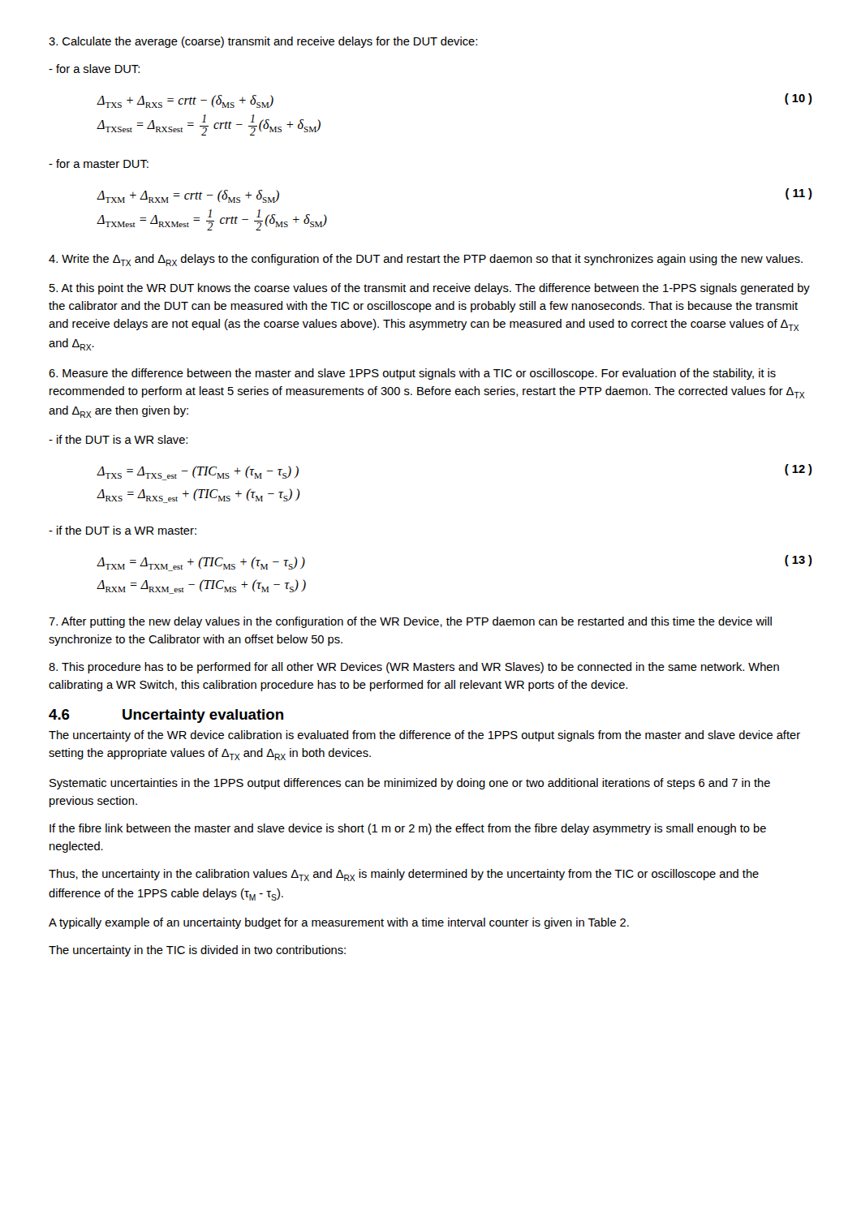3. Calculate the average (coarse) transmit and receive delays for the DUT device:
- for a slave DUT:
ΔTXS + ΔRXS = crtt − (δMS + δSM)
ΔTXSest = ΔRXSest = 12 crtt − 12(δMS + δSM)
( 10 )
- for a master DUT:
ΔTXM + ΔRXM = crtt − (δMS + δSM)
ΔTXMest = ΔRXMest = 12 crtt − 12(δMS + δSM)
( 11 )
4. Write the ΔTX and ΔRX delays to the configuration of the DUT and restart the PTP daemon so that it synchronizes again using the new values.
5. At this point the WR DUT knows the coarse values of the transmit and receive delays. The difference between the 1-PPS signals generated by the calibrator and the DUT can be measured with the TIC or oscilloscope and is probably still a few nanoseconds. That is because the transmit and receive delays are not equal (as the coarse values above). This asymmetry can be measured and used to correct the coarse values of ΔTX and ΔRX.
6. Measure the difference between the master and slave 1PPS output signals with a TIC or oscilloscope. For evaluation of the stability, it is recommended to perform at least 5 series of measurements of 300 s. Before each series, restart the PTP daemon. The corrected values for ΔTX and ΔRX are then given by:
- if the DUT is a WR slave:
ΔTXS = ΔTXS_est − (TICMS + (τM − τS) )
ΔRXS = ΔRXS_est + (TICMS + (τM − τS) )
( 12 )
- if the DUT is a WR master:
ΔTXM = ΔTXM_est + (TICMS + (τM − τS) )
ΔRXM = ΔRXM_est − (TICMS + (τM − τS) )
( 13 )
7. After putting the new delay values in the configuration of the WR Device, the PTP daemon can be restarted and this time the device will synchronize to the Calibrator with an offset below 50 ps.
8. This procedure has to be performed for all other WR Devices (WR Masters and WR Slaves) to be connected in the same network. When calibrating a WR Switch, this calibration procedure has to be performed for all relevant WR ports of the device.
4.6
Uncertainty evaluation
The uncertainty of the WR device calibration is evaluated from the difference of the 1PPS output signals from the master and slave device after setting the appropriate values of ΔTX and ΔRX in both devices.
Systematic uncertainties in the 1PPS output differences can be minimized by doing one or two additional iterations of steps 6 and 7 in the previous section.
If the fibre link between the master and slave device is short (1 m or 2 m) the effect from the fibre delay asymmetry is small enough to be neglected.
Thus, the uncertainty in the calibration values ΔTX and ΔRX is mainly determined by the uncertainty from the TIC or oscilloscope and the difference of the 1PPS cable delays (τM - τS).
A typically example of an uncertainty budget for a measurement with a time interval counter is given in Table 2.
The uncertainty in the TIC is divided in two contributions: